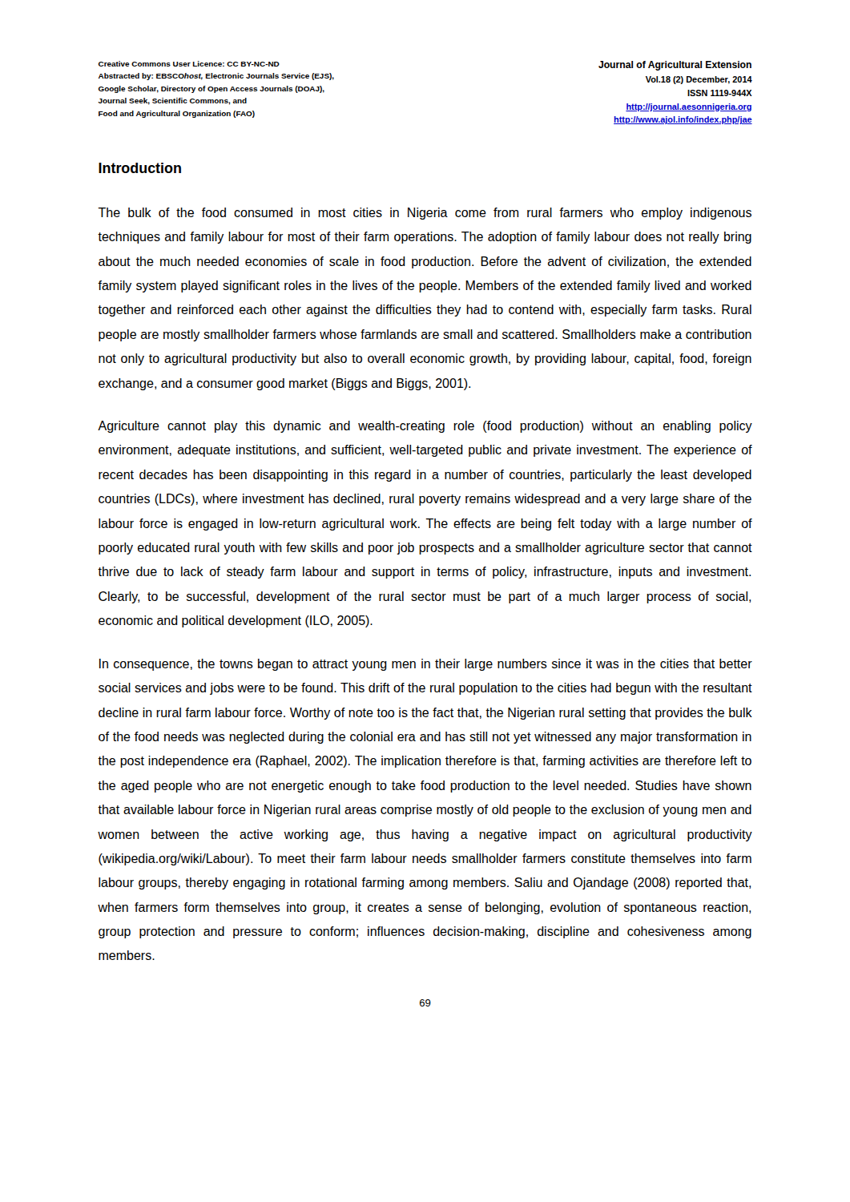Creative Commons User Licence: CC BY-NC-ND
Abstracted by: EBSCOhost, Electronic Journals Service (EJS),
Google Scholar, Directory of Open Access Journals (DOAJ),
Journal Seek, Scientific Commons, and
Food and Agricultural Organization (FAO)
Journal of Agricultural Extension
Vol.18 (2) December, 2014
ISSN 1119-944X
http://journal.aesonnigeria.org
http://www.ajol.info/index.php/jae
Introduction
The bulk of the food consumed in most cities in Nigeria come from rural farmers who employ indigenous techniques and family labour for most of their farm operations. The adoption of family labour does not really bring about the much needed economies of scale in food production. Before the advent of civilization, the extended family system played significant roles in the lives of the people. Members of the extended family lived and worked together and reinforced each other against the difficulties they had to contend with, especially farm tasks. Rural people are mostly smallholder farmers whose farmlands are small and scattered. Smallholders make a contribution not only to agricultural productivity but also to overall economic growth, by providing labour, capital, food, foreign exchange, and a consumer good market (Biggs and Biggs, 2001).
Agriculture cannot play this dynamic and wealth-creating role (food production) without an enabling policy environment, adequate institutions, and sufficient, well-targeted public and private investment. The experience of recent decades has been disappointing in this regard in a number of countries, particularly the least developed countries (LDCs), where investment has declined, rural poverty remains widespread and a very large share of the labour force is engaged in low-return agricultural work. The effects are being felt today with a large number of poorly educated rural youth with few skills and poor job prospects and a smallholder agriculture sector that cannot thrive due to lack of steady farm labour and support in terms of policy, infrastructure, inputs and investment. Clearly, to be successful, development of the rural sector must be part of a much larger process of social, economic and political development (ILO, 2005).
In consequence, the towns began to attract young men in their large numbers since it was in the cities that better social services and jobs were to be found. This drift of the rural population to the cities had begun with the resultant decline in rural farm labour force. Worthy of note too is the fact that, the Nigerian rural setting that provides the bulk of the food needs was neglected during the colonial era and has still not yet witnessed any major transformation in the post independence era (Raphael, 2002). The implication therefore is that, farming activities are therefore left to the aged people who are not energetic enough to take food production to the level needed. Studies have shown that available labour force in Nigerian rural areas comprise mostly of old people to the exclusion of young men and women between the active working age, thus having a negative impact on agricultural productivity (wikipedia.org/wiki/Labour). To meet their farm labour needs smallholder farmers constitute themselves into farm labour groups, thereby engaging in rotational farming among members. Saliu and Ojandage (2008) reported that, when farmers form themselves into group, it creates a sense of belonging, evolution of spontaneous reaction, group protection and pressure to conform; influences decision-making, discipline and cohesiveness among members.
69